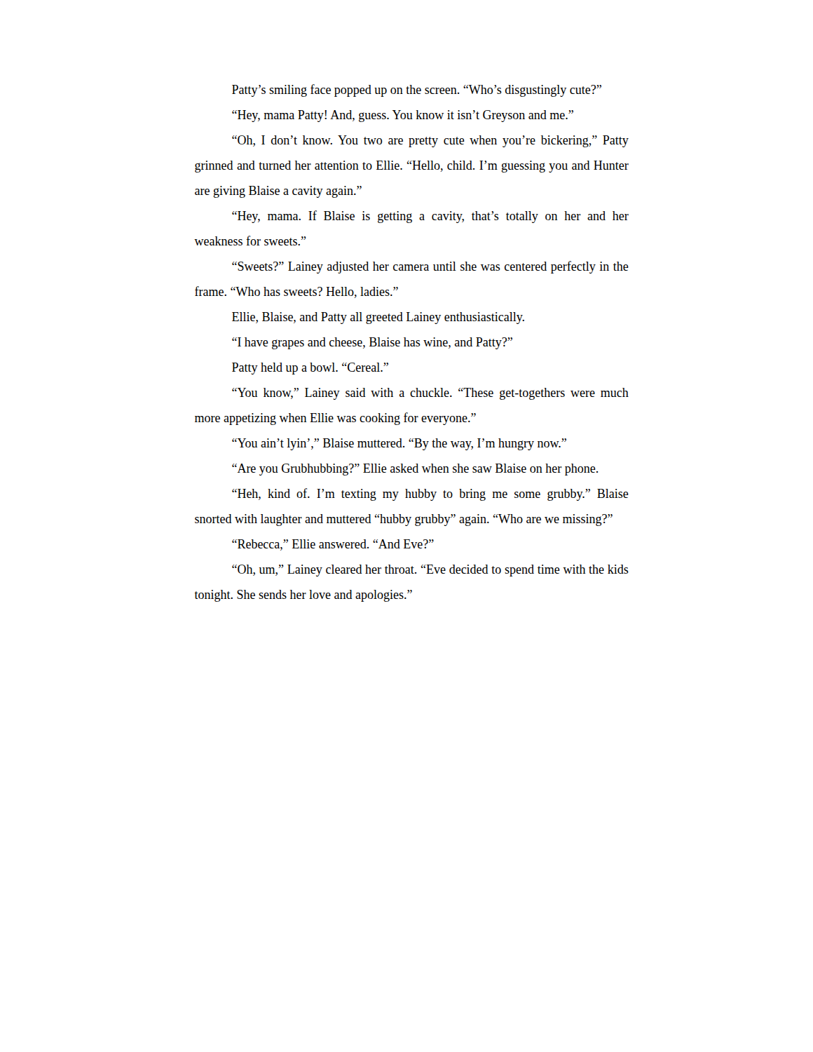Patty’s smiling face popped up on the screen. “Who’s disgustingly cute?”
“Hey, mama Patty! And, guess. You know it isn’t Greyson and me.”
“Oh, I don’t know. You two are pretty cute when you’re bickering,” Patty grinned and turned her attention to Ellie. “Hello, child. I’m guessing you and Hunter are giving Blaise a cavity again.”
“Hey, mama. If Blaise is getting a cavity, that’s totally on her and her weakness for sweets.”
“Sweets?” Lainey adjusted her camera until she was centered perfectly in the frame. “Who has sweets? Hello, ladies.”
Ellie, Blaise, and Patty all greeted Lainey enthusiastically.
“I have grapes and cheese, Blaise has wine, and Patty?”
Patty held up a bowl. “Cereal.”
“You know,” Lainey said with a chuckle. “These get-togethers were much more appetizing when Ellie was cooking for everyone.”
“You ain’t lyin’,” Blaise muttered. “By the way, I’m hungry now.”
“Are you Grubhubbing?” Ellie asked when she saw Blaise on her phone.
“Heh, kind of. I’m texting my hubby to bring me some grubby.” Blaise snorted with laughter and muttered “hubby grubby” again. “Who are we missing?”
“Rebecca,” Ellie answered. “And Eve?”
“Oh, um,” Lainey cleared her throat. “Eve decided to spend time with the kids tonight. She sends her love and apologies.”